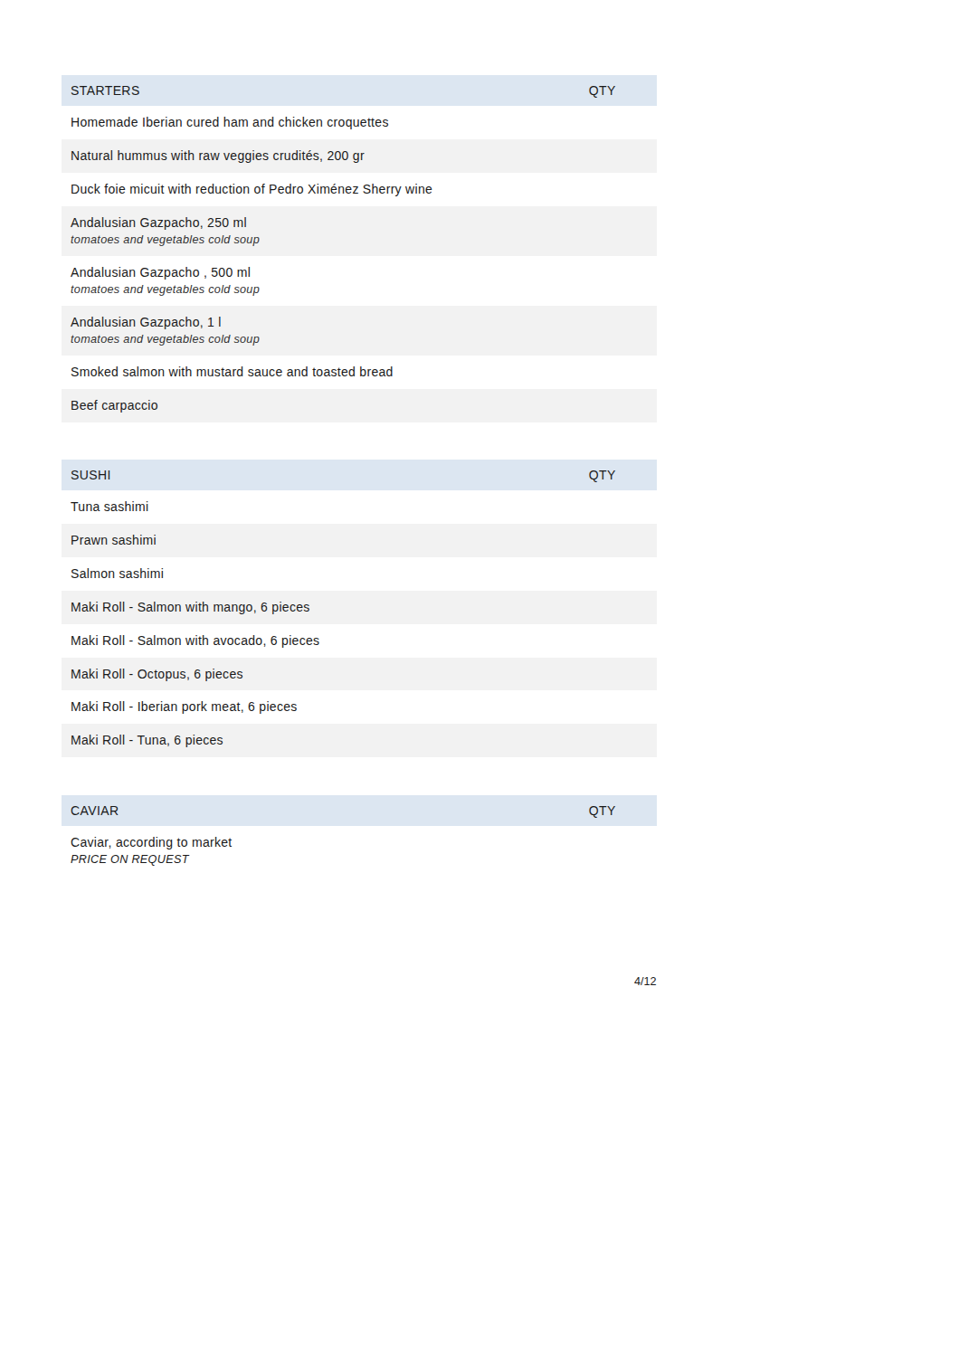| STARTERS | QTY |
| --- | --- |
| Homemade Iberian cured ham and chicken croquettes | |
| Natural hummus with raw veggies crudités, 200 gr | |
| Duck foie micuit with reduction of Pedro Ximénez Sherry wine | |
| Andalusian Gazpacho, 250 ml tomatoes and vegetables cold soup | |
| Andalusian Gazpacho , 500 ml tomatoes and vegetables cold soup | |
| Andalusian Gazpacho, 1 l tomatoes and vegetables cold soup | |
| Smoked salmon with mustard sauce and toasted bread | |
| Beef carpaccio | |
| SUSHI | QTY |
| --- | --- |
| Tuna sashimi | |
| Prawn sashimi | |
| Salmon sashimi | |
| Maki Roll - Salmon with mango, 6 pieces | |
| Maki Roll - Salmon with avocado, 6 pieces | |
| Maki Roll - Octopus, 6 pieces | |
| Maki Roll - Iberian pork meat, 6 pieces | |
| Maki Roll - Tuna, 6 pieces | |
| CAVIAR | QTY |
| --- | --- |
| Caviar, according to market PRICE ON REQUEST | |
4/12